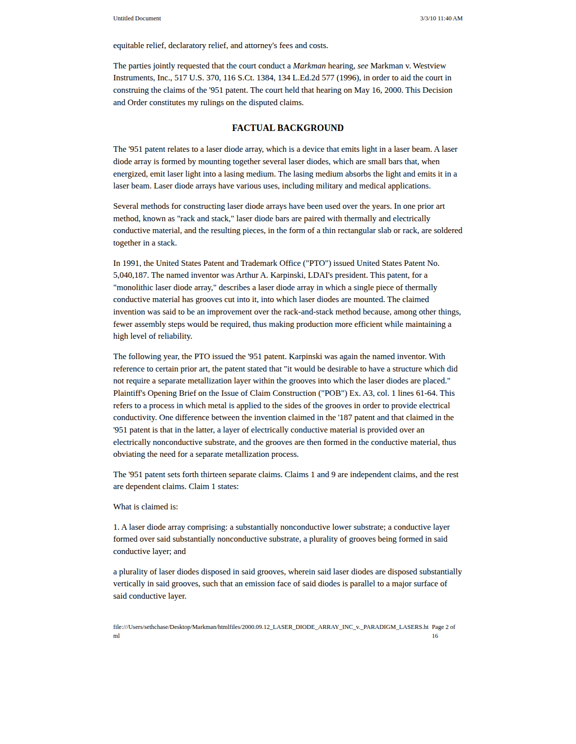Untitled Document
3/3/10 11:40 AM
equitable relief, declaratory relief, and attorney's fees and costs.
The parties jointly requested that the court conduct a Markman hearing, see Markman v. Westview Instruments, Inc., 517 U.S. 370, 116 S.Ct. 1384, 134 L.Ed.2d 577 (1996), in order to aid the court in construing the claims of the '951 patent. The court held that hearing on May 16, 2000. This Decision and Order constitutes my rulings on the disputed claims.
FACTUAL BACKGROUND
The '951 patent relates to a laser diode array, which is a device that emits light in a laser beam. A laser diode array is formed by mounting together several laser diodes, which are small bars that, when energized, emit laser light into a lasing medium. The lasing medium absorbs the light and emits it in a laser beam. Laser diode arrays have various uses, including military and medical applications.
Several methods for constructing laser diode arrays have been used over the years. In one prior art method, known as "rack and stack," laser diode bars are paired with thermally and electrically conductive material, and the resulting pieces, in the form of a thin rectangular slab or rack, are soldered together in a stack.
In 1991, the United States Patent and Trademark Office ("PTO") issued United States Patent No. 5,040,187. The named inventor was Arthur A. Karpinski, LDAI's president. This patent, for a "monolithic laser diode array," describes a laser diode array in which a single piece of thermally conductive material has grooves cut into it, into which laser diodes are mounted. The claimed invention was said to be an improvement over the rack-and-stack method because, among other things, fewer assembly steps would be required, thus making production more efficient while maintaining a high level of reliability.
The following year, the PTO issued the '951 patent. Karpinski was again the named inventor. With reference to certain prior art, the patent stated that "it would be desirable to have a structure which did not require a separate metallization layer within the grooves into which the laser diodes are placed." Plaintiff's Opening Brief on the Issue of Claim Construction ("POB") Ex. A3, col. 1 lines 61-64. This refers to a process in which metal is applied to the sides of the grooves in order to provide electrical conductivity. One difference between the invention claimed in the '187 patent and that claimed in the '951 patent is that in the latter, a layer of electrically conductive material is provided over an electrically nonconductive substrate, and the grooves are then formed in the conductive material, thus obviating the need for a separate metallization process.
The '951 patent sets forth thirteen separate claims. Claims 1 and 9 are independent claims, and the rest are dependent claims. Claim 1 states:
What is claimed is:
1. A laser diode array comprising: a substantially nonconductive lower substrate; a conductive layer formed over said substantially nonconductive substrate, a plurality of grooves being formed in said conductive layer; and
a plurality of laser diodes disposed in said grooves, wherein said laser diodes are disposed substantially vertically in said grooves, such that an emission face of said diodes is parallel to a major surface of said conductive layer.
file:///Users/sethchase/Desktop/Markman/htmlfiles/2000.09.12_LASER_DIODE_ARRAY_INC_v._PARADIGM_LASERS.html
Page 2 of 16